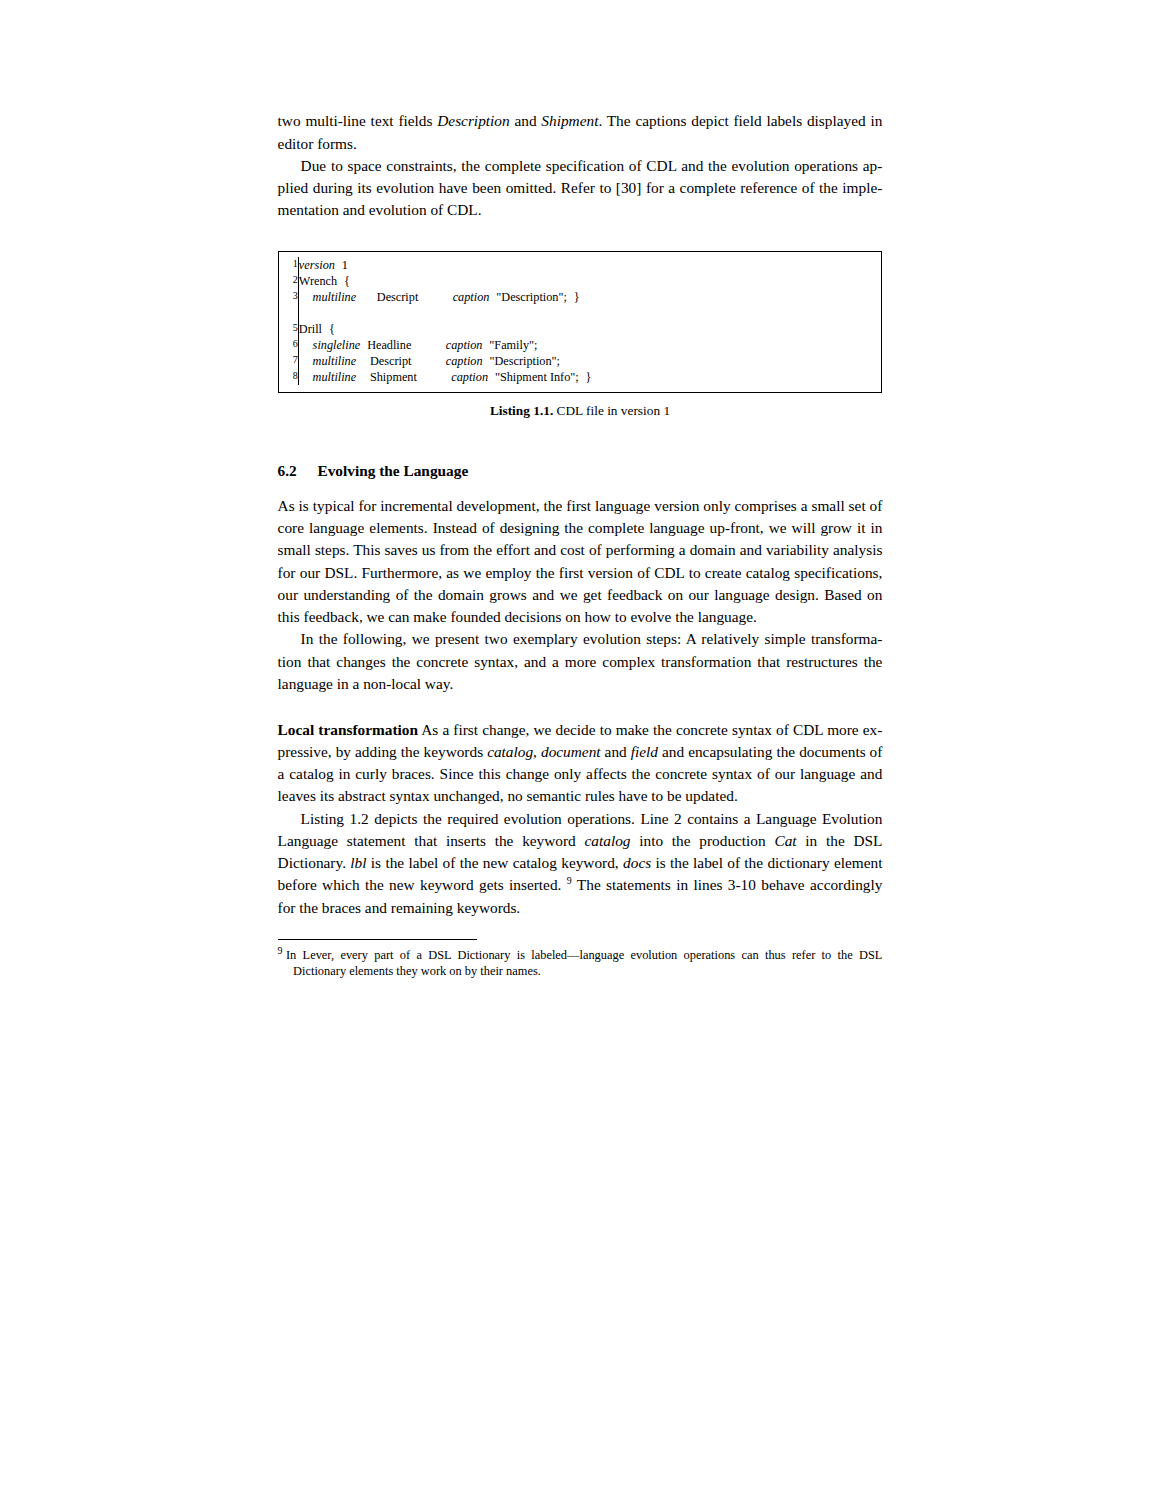two multi-line text fields Description and Shipment. The captions depict field labels displayed in editor forms.
Due to space constraints, the complete specification of CDL and the evolution operations applied during its evolution have been omitted. Refer to [30] for a complete reference of the implementation and evolution of CDL.
| 1 | version 1 |
| 2 | Wrench { |
| 3 | multiline Descript caption "Description"; } |
| 5 | Drill { |
| 6 | singleline Headline caption "Family"; |
| 7 | multiline Descript caption "Description"; |
| 8 | multiline Shipment caption "Shipment Info"; } |
Listing 1.1. CDL file in version 1
6.2 Evolving the Language
As is typical for incremental development, the first language version only comprises a small set of core language elements. Instead of designing the complete language up-front, we will grow it in small steps. This saves us from the effort and cost of performing a domain and variability analysis for our DSL. Furthermore, as we employ the first version of CDL to create catalog specifications, our understanding of the domain grows and we get feedback on our language design. Based on this feedback, we can make founded decisions on how to evolve the language.
In the following, we present two exemplary evolution steps: A relatively simple transformation that changes the concrete syntax, and a more complex transformation that restructures the language in a non-local way.
Local transformation As a first change, we decide to make the concrete syntax of CDL more expressive, by adding the keywords catalog, document and field and encapsulating the documents of a catalog in curly braces. Since this change only affects the concrete syntax of our language and leaves its abstract syntax unchanged, no semantic rules have to be updated.
Listing 1.2 depicts the required evolution operations. Line 2 contains a Language Evolution Language statement that inserts the keyword catalog into the production Cat in the DSL Dictionary. lbl is the label of the new catalog keyword, docs is the label of the dictionary element before which the new keyword gets inserted. 9 The statements in lines 3-10 behave accordingly for the braces and remaining keywords.
9 In Lever, every part of a DSL Dictionary is labeled—language evolution operations can thus refer to the DSL Dictionary elements they work on by their names.